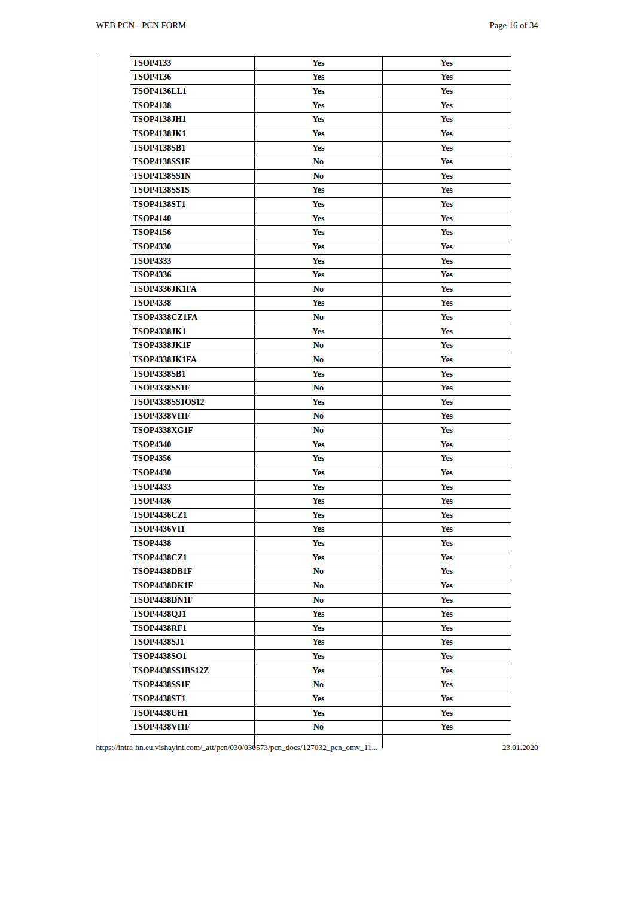WEB PCN - PCN FORM
Page 16 of 34
| TSOP4133 | Yes | Yes |
| TSOP4136 | Yes | Yes |
| TSOP4136LL1 | Yes | Yes |
| TSOP4138 | Yes | Yes |
| TSOP4138JH1 | Yes | Yes |
| TSOP4138JK1 | Yes | Yes |
| TSOP4138SB1 | Yes | Yes |
| TSOP4138SS1F | No | Yes |
| TSOP4138SS1N | No | Yes |
| TSOP4138SS1S | Yes | Yes |
| TSOP4138ST1 | Yes | Yes |
| TSOP4140 | Yes | Yes |
| TSOP4156 | Yes | Yes |
| TSOP4330 | Yes | Yes |
| TSOP4333 | Yes | Yes |
| TSOP4336 | Yes | Yes |
| TSOP4336JK1FA | No | Yes |
| TSOP4338 | Yes | Yes |
| TSOP4338CZ1FA | No | Yes |
| TSOP4338JK1 | Yes | Yes |
| TSOP4338JK1F | No | Yes |
| TSOP4338JK1FA | No | Yes |
| TSOP4338SB1 | Yes | Yes |
| TSOP4338SS1F | No | Yes |
| TSOP4338SS1OS12 | Yes | Yes |
| TSOP4338VI1F | No | Yes |
| TSOP4338XG1F | No | Yes |
| TSOP4340 | Yes | Yes |
| TSOP4356 | Yes | Yes |
| TSOP4430 | Yes | Yes |
| TSOP4433 | Yes | Yes |
| TSOP4436 | Yes | Yes |
| TSOP4436CZ1 | Yes | Yes |
| TSOP4436VI1 | Yes | Yes |
| TSOP4438 | Yes | Yes |
| TSOP4438CZ1 | Yes | Yes |
| TSOP4438DB1F | No | Yes |
| TSOP4438DK1F | No | Yes |
| TSOP4438DN1F | No | Yes |
| TSOP4438QJ1 | Yes | Yes |
| TSOP4438RF1 | Yes | Yes |
| TSOP4438SJ1 | Yes | Yes |
| TSOP4438SO1 | Yes | Yes |
| TSOP4438SS1BS12Z | Yes | Yes |
| TSOP4438SS1F | No | Yes |
| TSOP4438ST1 | Yes | Yes |
| TSOP4438UH1 | Yes | Yes |
| TSOP4438VI1F | No | Yes |
https://intra-hn.eu.vishayint.com/_att/pcn/030/030573/pcn_docs/127032_pcn_omv_11...
23.01.2020